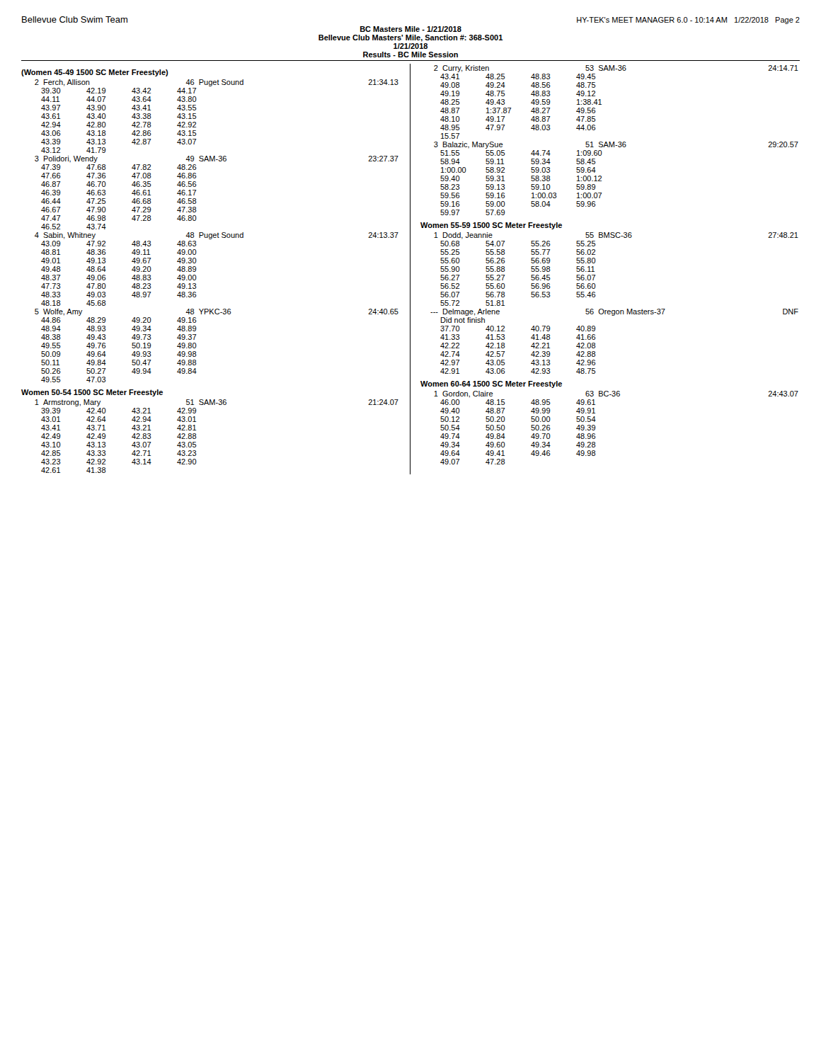Bellevue Club Swim Team
HY-TEK's MEET MANAGER 6.0 - 10:14 AM 1/22/2018 Page 2
BC Masters Mile - 1/21/2018
Bellevue Club Masters' Mile, Sanction #: 368-S001
1/21/2018
Results - BC Mile Session
(Women 45-49 1500 SC Meter Freestyle)
| 2 | Ferch, Allison | 46 | Puget Sound | 21:34.13 |
| 39.30 | 42.19 | 43.42 | 44.17 |
| 44.11 | 44.07 | 43.64 | 43.80 |
| 43.97 | 43.90 | 43.41 | 43.55 |
| 43.61 | 43.40 | 43.38 | 43.15 |
| 42.94 | 42.80 | 42.78 | 42.92 |
| 43.06 | 43.18 | 42.86 | 43.15 |
| 43.39 | 43.13 | 42.87 | 43.07 |
| 43.12 | 41.79 | | |
| 3 | Polidori, Wendy | 49 | SAM-36 | 23:27.37 |
| 47.39 | 47.68 | 47.82 | 48.26 |
| 47.66 | 47.36 | 47.08 | 46.86 |
| 46.87 | 46.70 | 46.35 | 46.56 |
| 46.39 | 46.63 | 46.61 | 46.17 |
| 46.44 | 47.25 | 46.68 | 46.58 |
| 46.67 | 47.90 | 47.29 | 47.38 |
| 47.47 | 46.98 | 47.28 | 46.80 |
| 46.52 | 43.74 | | |
| 4 | Sabin, Whitney | 48 | Puget Sound | 24:13.37 |
| 43.09 | 47.92 | 48.43 | 48.63 |
| 48.81 | 48.36 | 49.11 | 49.00 |
| 49.01 | 49.13 | 49.67 | 49.30 |
| 49.48 | 48.64 | 49.20 | 48.89 |
| 48.37 | 49.06 | 48.83 | 49.00 |
| 47.73 | 47.80 | 48.23 | 49.13 |
| 48.33 | 49.03 | 48.97 | 48.36 |
| 48.18 | 45.68 | | |
| 5 | Wolfe, Amy | 48 | YPKC-36 | 24:40.65 |
| 44.86 | 48.29 | 49.20 | 49.16 |
| 48.94 | 48.93 | 49.34 | 48.89 |
| 48.38 | 49.43 | 49.73 | 49.37 |
| 49.55 | 49.76 | 50.19 | 49.80 |
| 50.09 | 49.64 | 49.93 | 49.98 |
| 50.11 | 49.84 | 50.47 | 49.88 |
| 50.26 | 50.27 | 49.94 | 49.84 |
| 49.55 | 47.03 | | |
Women 50-54 1500 SC Meter Freestyle
| 1 | Armstrong, Mary | 51 | SAM-36 | 21:24.07 |
| 39.39 | 42.40 | 43.21 | 42.99 |
| 43.01 | 42.64 | 42.94 | 43.01 |
| 43.41 | 43.71 | 43.21 | 42.81 |
| 42.49 | 42.49 | 42.83 | 42.88 |
| 43.10 | 43.13 | 43.07 | 43.05 |
| 42.85 | 43.33 | 42.71 | 43.23 |
| 43.23 | 42.92 | 43.14 | 42.90 |
| 42.61 | 41.38 | | |
| 2 | Curry, Kristen | 53 | SAM-36 | 24:14.71 |
| 43.41 | 48.25 | 48.83 | 49.45 |
| 49.08 | 49.24 | 48.56 | 48.75 |
| 49.19 | 48.75 | 48.83 | 49.12 |
| 48.25 | 49.43 | 49.59 | 1:38.41 |
| 48.87 | 1:37.87 | 48.27 | 49.56 |
| 48.10 | 49.17 | 48.87 | 47.85 |
| 48.95 | 47.97 | 48.03 | 44.06 |
| 15.57 | | | |
| 3 | Balazic, MarySue | 51 | SAM-36 | 29:20.57 |
| 51.55 | 55.05 | 44.74 | 1:09.60 |
| 58.94 | 59.11 | 59.34 | 58.45 |
| 1:00.00 | 58.92 | 59.03 | 59.64 |
| 59.40 | 59.31 | 58.38 | 1:00.12 |
| 58.23 | 59.13 | 59.10 | 59.89 |
| 59.56 | 59.16 | 1:00.03 | 1:00.07 |
| 59.16 | 59.00 | 58.04 | 59.96 |
| 59.97 | 57.69 | | |
Women 55-59 1500 SC Meter Freestyle
| 1 | Dodd, Jeannie | 55 | BMSC-36 | 27:48.21 |
| 50.68 | 54.07 | 55.26 | 55.25 |
| 55.25 | 55.58 | 55.77 | 56.02 |
| 55.60 | 56.26 | 56.69 | 55.80 |
| 55.90 | 55.88 | 55.98 | 56.11 |
| 56.27 | 55.27 | 56.45 | 56.07 |
| 56.52 | 55.60 | 56.96 | 56.60 |
| 56.07 | 56.78 | 56.53 | 55.46 |
| 55.72 | 51.81 | | |
| --- | Delmage, Arlene | 56 | Oregon Masters-37 | DNF |
Did not finish
| 37.70 | 40.12 | 40.79 | 40.89 |
| 41.33 | 41.53 | 41.48 | 41.66 |
| 42.22 | 42.18 | 42.21 | 42.08 |
| 42.74 | 42.57 | 42.39 | 42.88 |
| 42.97 | 43.05 | 43.13 | 42.96 |
| 42.91 | 43.06 | 42.93 | 48.75 |
Women 60-64 1500 SC Meter Freestyle
| 1 | Gordon, Claire | 63 | BC-36 | 24:43.07 |
| 46.00 | 48.15 | 48.95 | 49.61 |
| 49.40 | 48.87 | 49.99 | 49.91 |
| 50.12 | 50.20 | 50.00 | 50.54 |
| 50.54 | 50.50 | 50.26 | 49.39 |
| 49.74 | 49.84 | 49.70 | 48.96 |
| 49.34 | 49.60 | 49.34 | 49.28 |
| 49.64 | 49.41 | 49.46 | 49.98 |
| 49.07 | 47.28 | | |